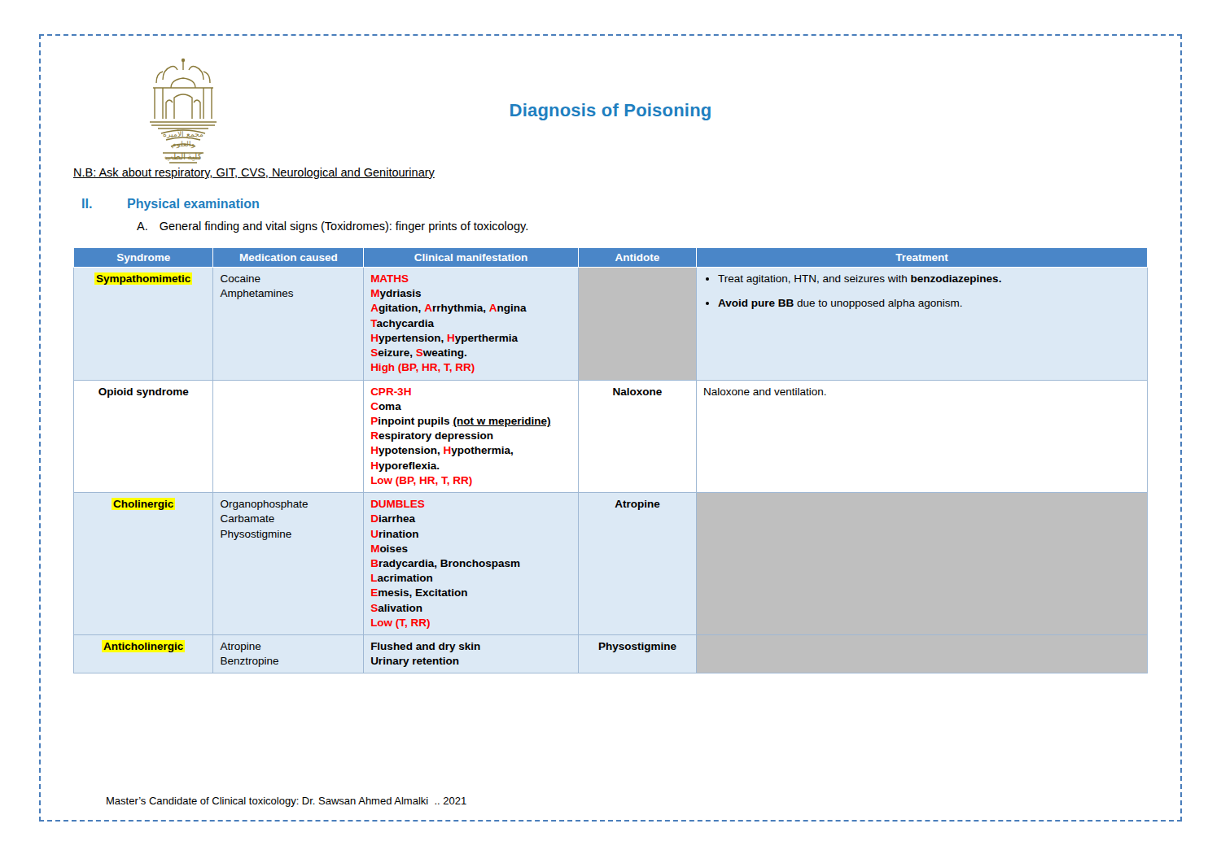مجمع الأميرة والعلوم كلية الطب
Diagnosis of Poisoning
N.B: Ask about respiratory, GIT, CVS, Neurological and Genitourinary
II. Physical examination
A. General finding and vital signs (Toxidromes): finger prints of toxicology.
| Syndrome | Medication caused | Clinical manifestation | Antidote | Treatment |
| --- | --- | --- | --- | --- |
| Sympathomimetic | Cocaine Amphetamines | MATHS M ydriasis A gitation, A rrhythmia, A ngina T achycardia H ypertension, H yperthermia S eizure, S weating. High (BP, HR, T, RR) | | Treat agitation, HTN, and seizures with benzodiazepines. Avoid pure BB due to unopposed alpha agonism. |
| Opioid syndrome | | CPR-3H C oma P inpoint pupils (not w meperidine) R espiratory depression H ypotension, H ypothermia, H yporeflexia. Low (BP, HR, T, RR) | Naloxone | Naloxone and ventilation. |
| Cholinergic | Organophosphate Carbamate Physostigmine | DUMBLES D iarrhea U rination M oises B radycardia, Bronchospasm L acrimation E mesis, Excitation S alivation Low (T, RR) | Atropine | |
| Anticholinergic | Atropine Benztropine | Flushed and dry skin Urinary retention | Physostigmine | |
Master’s Candidate of Clinical toxicology: Dr. Sawsan Ahmed Almalki .. 2021